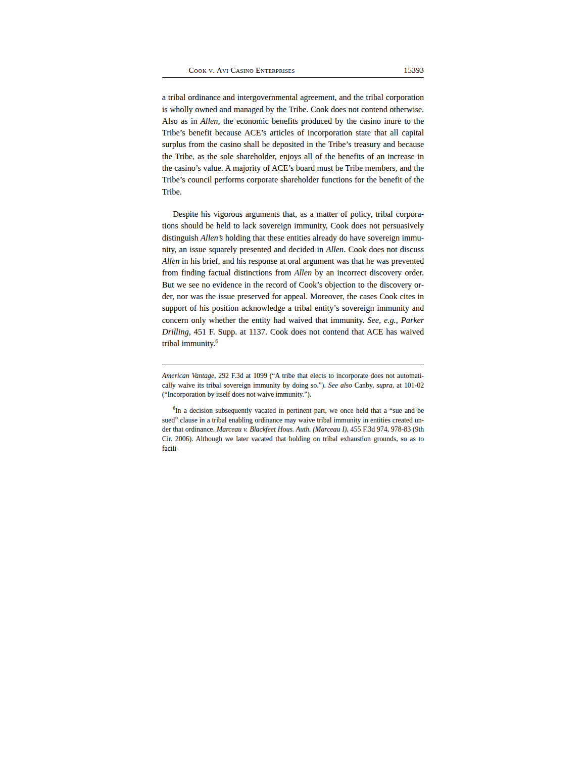Cook v. Avi Casino Enterprises 15393
a tribal ordinance and intergovernmental agreement, and the tribal corporation is wholly owned and managed by the Tribe. Cook does not contend otherwise. Also as in Allen, the economic benefits produced by the casino inure to the Tribe’s benefit because ACE’s articles of incorporation state that all capital surplus from the casino shall be deposited in the Tribe’s treasury and because the Tribe, as the sole shareholder, enjoys all of the benefits of an increase in the casino’s value. A majority of ACE’s board must be Tribe members, and the Tribe’s council performs corporate shareholder functions for the benefit of the Tribe.
Despite his vigorous arguments that, as a matter of policy, tribal corporations should be held to lack sovereign immunity, Cook does not persuasively distinguish Allen’s holding that these entities already do have sovereign immunity, an issue squarely presented and decided in Allen. Cook does not discuss Allen in his brief, and his response at oral argument was that he was prevented from finding factual distinctions from Allen by an incorrect discovery order. But we see no evidence in the record of Cook’s objection to the discovery order, nor was the issue preserved for appeal. Moreover, the cases Cook cites in support of his position acknowledge a tribal entity’s sovereign immunity and concern only whether the entity had waived that immunity. See, e.g., Parker Drilling, 451 F. Supp. at 1137. Cook does not contend that ACE has waived tribal immunity.6
American Vantage, 292 F.3d at 1099 (“A tribe that elects to incorporate does not automatically waive its tribal sovereign immunity by doing so.”). See also Canby, supra, at 101-02 (“Incorporation by itself does not waive immunity.”).
6In a decision subsequently vacated in pertinent part, we once held that a “sue and be sued” clause in a tribal enabling ordinance may waive tribal immunity in entities created under that ordinance. Marceau v. Blackfeet Hous. Auth. (Marceau I), 455 F.3d 974, 978-83 (9th Cir. 2006). Although we later vacated that holding on tribal exhaustion grounds, so as to facili-